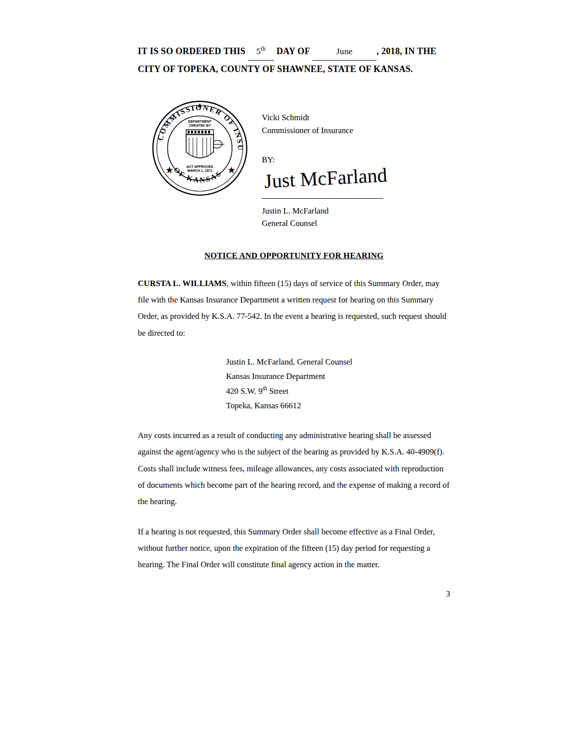IT IS SO ORDERED THIS 5th DAY OF June, 2018, IN THE CITY OF TOPEKA, COUNTY OF SHAWNEE, STATE OF KANSAS.
COMMISSIONER OF INSURANCE OF KANSAS ★ ★ DEPARTMENT CREATED BY ACT APPROVED MARCH 1, 1871
Vicki Schmidt
Commissioner of Insurance
BY:
Just McFarland
Justin L. McFarland
General Counsel
NOTICE AND OPPORTUNITY FOR HEARING
CURSTA L. WILLIAMS, within fifteen (15) days of service of this Summary Order, may file with the Kansas Insurance Department a written request for hearing on this Summary Order, as provided by K.S.A. 77-542. In the event a hearing is requested, such request should be directed to:
Justin L. McFarland, General Counsel
Kansas Insurance Department
420 S.W. 9th Street
Topeka, Kansas 66612
Any costs incurred as a result of conducting any administrative hearing shall be assessed against the agent/agency who is the subject of the hearing as provided by K.S.A. 40-4909(f). Costs shall include witness fees, mileage allowances, any costs associated with reproduction of documents which become part of the hearing record, and the expense of making a record of the hearing.
If a hearing is not requested, this Summary Order shall become effective as a Final Order, without further notice, upon the expiration of the fifteen (15) day period for requesting a hearing. The Final Order will constitute final agency action in the matter.
3